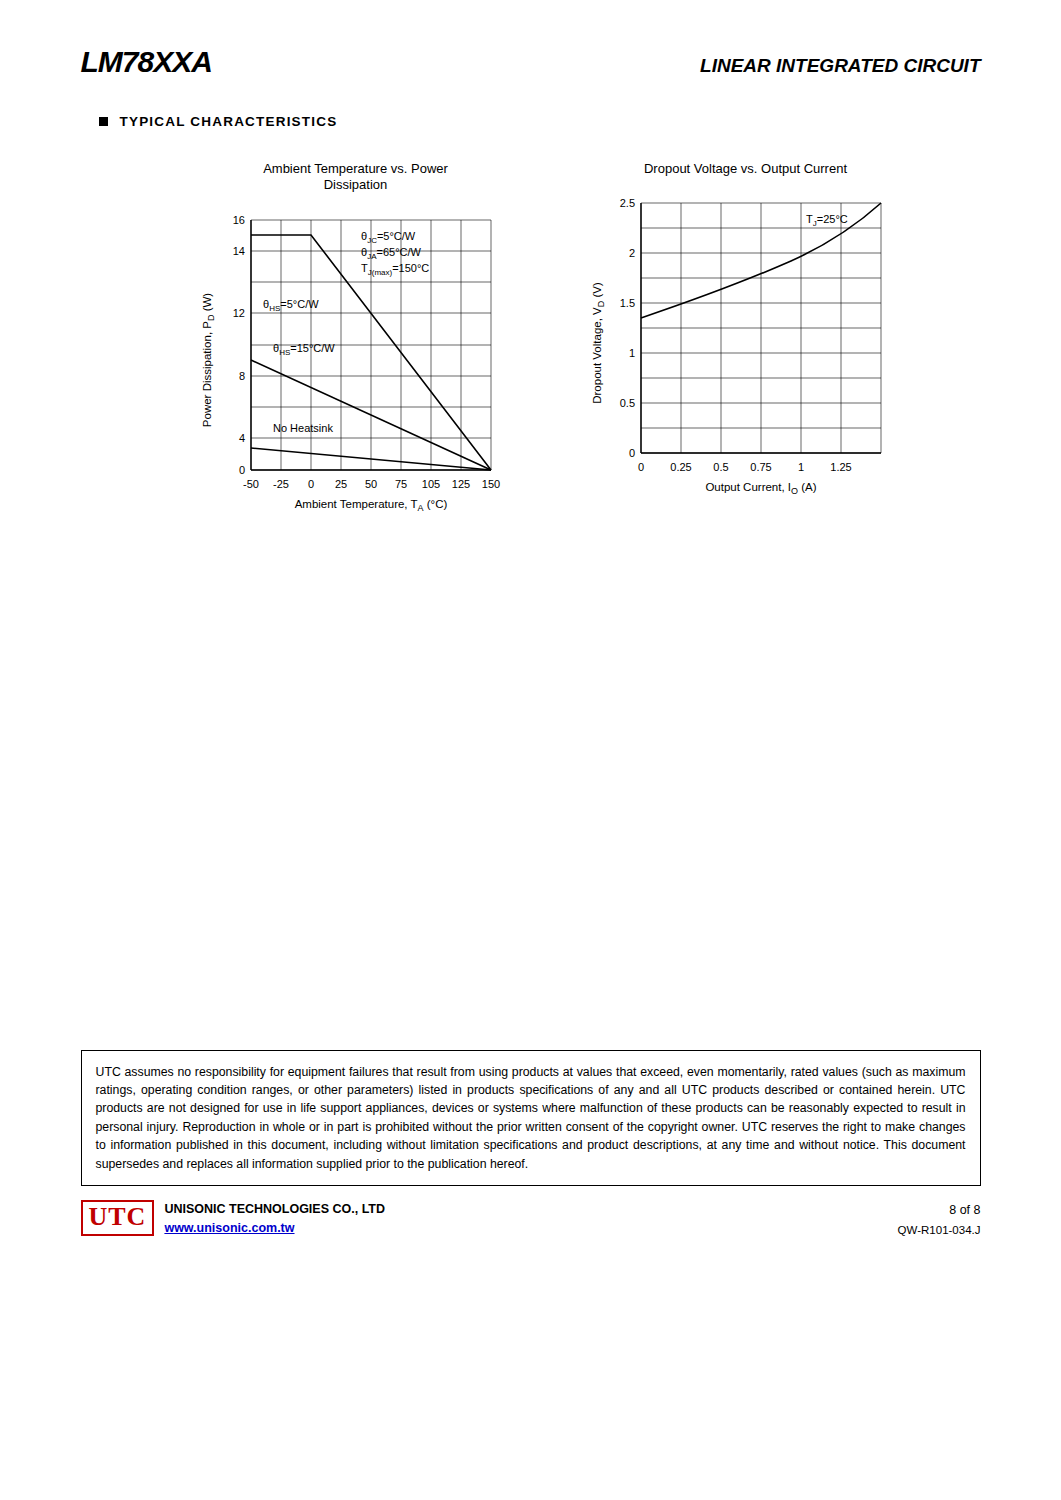LM78XXA
LINEAR INTEGRATED CIRCUIT
TYPICAL CHARACTERISTICS
Ambient Temperature vs. Power
Dissipation
16 14 12 8 4 0 -50 -25 0 25 50 75 105 125 150 Ambient Temperature, TA (°C) Power Dissipation, PD (W) θJC=5°C/W θJA=65°C/W TJ(max)=150°C θHS=5°C/W θHS=15°C/W No Heatsink
Dropout Voltage vs. Output Current
2.5 2 1.5 1 0.5 0 0 0.25 0.5 0.75 1 1.25 Output Current, IO (A) Dropout Voltage, VD (V) TJ=25°C
UTC assumes no responsibility for equipment failures that result from using products at values that exceed, even momentarily, rated values (such as maximum ratings, operating condition ranges, or other parameters) listed in products specifications of any and all UTC products described or contained herein. UTC products are not designed for use in life support appliances, devices or systems where malfunction of these products can be reasonably expected to result in personal injury. Reproduction in whole or in part is prohibited without the prior written consent of the copyright owner. UTC reserves the right to make changes to information published in this document, including without limitation specifications and product descriptions, at any time and without notice. This document supersedes and replaces all information supplied prior to the publication hereof.
UTC
UNISONIC TECHNOLOGIES CO., LTD
www.unisonic.com.tw
8 of 8
QW-R101-034.J